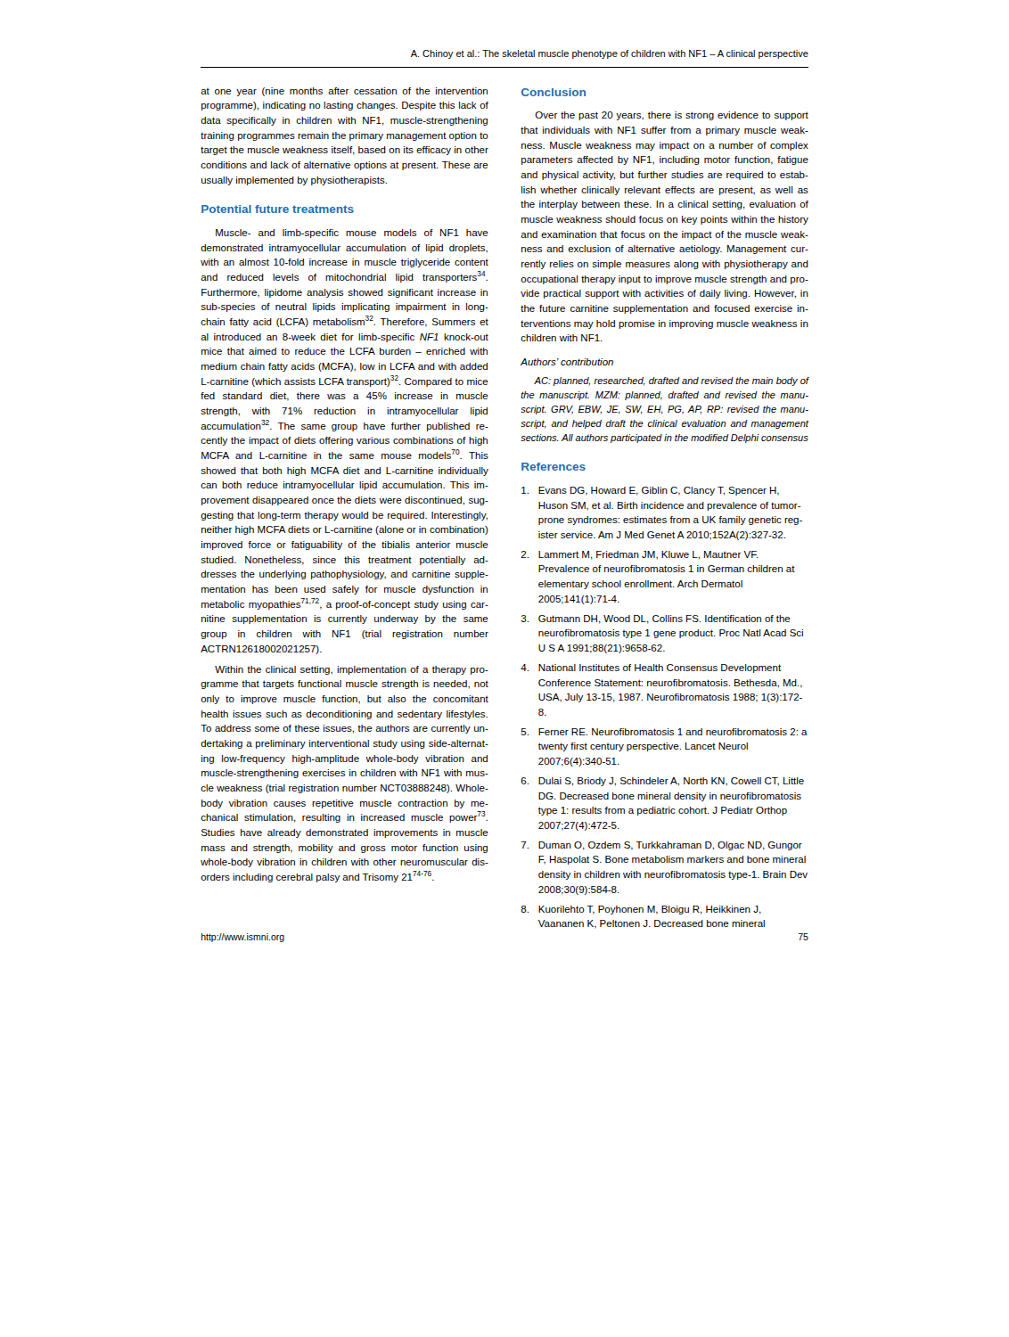A. Chinoy et al.: The skeletal muscle phenotype of children with NF1 – A clinical perspective
at one year (nine months after cessation of the intervention programme), indicating no lasting changes. Despite this lack of data specifically in children with NF1, muscle-strengthening training programmes remain the primary management option to target the muscle weakness itself, based on its efficacy in other conditions and lack of alternative options at present. These are usually implemented by physiotherapists.
Potential future treatments
Muscle- and limb-specific mouse models of NF1 have demonstrated intramyocellular accumulation of lipid droplets, with an almost 10-fold increase in muscle triglyceride content and reduced levels of mitochondrial lipid transporters34. Furthermore, lipidome analysis showed significant increase in sub-species of neutral lipids implicating impairment in long-chain fatty acid (LCFA) metabolism32. Therefore, Summers et al introduced an 8-week diet for limb-specific NF1 knock-out mice that aimed to reduce the LCFA burden – enriched with medium chain fatty acids (MCFA), low in LCFA and with added L-carnitine (which assists LCFA transport)32. Compared to mice fed standard diet, there was a 45% increase in muscle strength, with 71% reduction in intramyocellular lipid accumulation32. The same group have further published recently the impact of diets offering various combinations of high MCFA and L-carnitine in the same mouse models70. This showed that both high MCFA diet and L-carnitine individually can both reduce intramyocellular lipid accumulation. This improvement disappeared once the diets were discontinued, suggesting that long-term therapy would be required. Interestingly, neither high MCFA diets or L-carnitine (alone or in combination) improved force or fatiguability of the tibialis anterior muscle studied. Nonetheless, since this treatment potentially addresses the underlying pathophysiology, and carnitine supplementation has been used safely for muscle dysfunction in metabolic myopathies71,72, a proof-of-concept study using carnitine supplementation is currently underway by the same group in children with NF1 (trial registration number ACTRN12618002021257).
Within the clinical setting, implementation of a therapy programme that targets functional muscle strength is needed, not only to improve muscle function, but also the concomitant health issues such as deconditioning and sedentary lifestyles. To address some of these issues, the authors are currently undertaking a preliminary interventional study using side-alternating low-frequency high-amplitude whole-body vibration and muscle-strengthening exercises in children with NF1 with muscle weakness (trial registration number NCT03888248). Whole-body vibration causes repetitive muscle contraction by mechanical stimulation, resulting in increased muscle power73. Studies have already demonstrated improvements in muscle mass and strength, mobility and gross motor function using whole-body vibration in children with other neuromuscular disorders including cerebral palsy and Trisomy 2174-76.
Conclusion
Over the past 20 years, there is strong evidence to support that individuals with NF1 suffer from a primary muscle weakness. Muscle weakness may impact on a number of complex parameters affected by NF1, including motor function, fatigue and physical activity, but further studies are required to establish whether clinically relevant effects are present, as well as the interplay between these. In a clinical setting, evaluation of muscle weakness should focus on key points within the history and examination that focus on the impact of the muscle weakness and exclusion of alternative aetiology. Management currently relies on simple measures along with physiotherapy and occupational therapy input to improve muscle strength and provide practical support with activities of daily living. However, in the future carnitine supplementation and focused exercise interventions may hold promise in improving muscle weakness in children with NF1.
Authors’ contribution
AC: planned, researched, drafted and revised the main body of the manuscript. MZM: planned, drafted and revised the manuscript. GRV, EBW, JE, SW, EH, PG, AP, RP: revised the manuscript, and helped draft the clinical evaluation and management sections. All authors participated in the modified Delphi consensus
References
Evans DG, Howard E, Giblin C, Clancy T, Spencer H, Huson SM, et al. Birth incidence and prevalence of tumor-prone syndromes: estimates from a UK family genetic register service. Am J Med Genet A 2010;152A(2):327-32.
Lammert M, Friedman JM, Kluwe L, Mautner VF. Prevalence of neurofibromatosis 1 in German children at elementary school enrollment. Arch Dermatol 2005;141(1):71-4.
Gutmann DH, Wood DL, Collins FS. Identification of the neurofibromatosis type 1 gene product. Proc Natl Acad Sci U S A 1991;88(21):9658-62.
National Institutes of Health Consensus Development Conference Statement: neurofibromatosis. Bethesda, Md., USA, July 13-15, 1987. Neurofibromatosis 1988; 1(3):172-8.
Ferner RE. Neurofibromatosis 1 and neurofibromatosis 2: a twenty first century perspective. Lancet Neurol 2007;6(4):340-51.
Dulai S, Briody J, Schindeler A, North KN, Cowell CT, Little DG. Decreased bone mineral density in neurofibromatosis type 1: results from a pediatric cohort. J Pediatr Orthop 2007;27(4):472-5.
Duman O, Ozdem S, Turkkahraman D, Olgac ND, Gungor F, Haspolat S. Bone metabolism markers and bone mineral density in children with neurofibromatosis type-1. Brain Dev 2008;30(9):584-8.
Kuorilehto T, Poyhonen M, Bloigu R, Heikkinen J, Vaananen K, Peltonen J. Decreased bone mineral
http://www.ismni.org 75